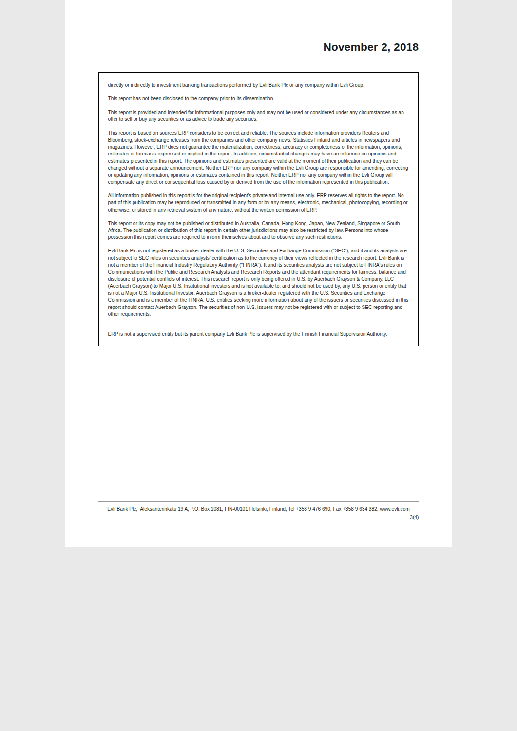November 2, 2018
directly or indirectly to investment banking transactions performed by Evli Bank Plc or any company within Evli Group.
This report has not been disclosed to the company prior to its dissemination.
This report is provided and intended for informational purposes only and may not be used or considered under any circumstances as an offer to sell or buy any securities or as advice to trade any securities.
This report is based on sources ERP considers to be correct and reliable. The sources include information providers Reuters and Bloomberg, stock-exchange releases from the companies and other company news, Statistics Finland and articles in newspapers and magazines. However, ERP does not guarantee the materialization, correctness, accuracy or completeness of the information, opinions, estimates or forecasts expressed or implied in the report. In addition, circumstantial changes may have an influence on opinions and estimates presented in this report. The opinions and estimates presented are valid at the moment of their publication and they can be changed without a separate announcement. Neither ERP nor any company within the Evli Group are responsible for amending, correcting or updating any information, opinions or estimates contained in this report. Neither ERP nor any company within the Evli Group will compensate any direct or consequential loss caused by or derived from the use of the information represented in this publication.
All information published in this report is for the original recipient's private and internal use only. ERP reserves all rights to the report. No part of this publication may be reproduced or transmitted in any form or by any means, electronic, mechanical, photocopying, recording or otherwise, or stored in any retrieval system of any nature, without the written permission of ERP.
This report or its copy may not be published or distributed in Australia, Canada, Hong Kong, Japan, New Zealand, Singapore or South Africa. The publication or distribution of this report in certain other jurisdictions may also be restricted by law. Persons into whose possession this report comes are required to inform themselves about and to observe any such restrictions.
Evli Bank Plc is not registered as a broker-dealer with the U. S. Securities and Exchange Commission ("SEC"), and it and its analysts are not subject to SEC rules on securities analysts' certification as to the currency of their views reflected in the research report. Evli Bank is not a member of the Financial Industry Regulatory Authority ("FINRA"). It and its securities analysts are not subject to FINRA's rules on Communications with the Public and Research Analysts and Research Reports and the attendant requirements for fairness, balance and disclosure of potential conflicts of interest. This research report is only being offered in U.S. by Auerbach Grayson & Company, LLC (Auerbach Grayson) to Major U.S. Institutional Investors and is not available to, and should not be used by, any U.S. person or entity that is not a Major U.S. Institutional Investor. Auerbach Grayson is a broker-dealer registered with the U.S. Securities and Exchange Commission and is a member of the FINRA. U.S. entities seeking more information about any of the issuers or securities discussed in this report should contact Auerbach Grayson. The securities of non-U.S. issuers may not be registered with or subject to SEC reporting and other requirements.
ERP is not a supervised entity but its parent company Evli Bank Plc is supervised by the Finnish Financial Supervision Authority.
Evli Bank Plc, Aleksanterinkatu 19 A, P.O. Box 1081, FIN-00101 Helsinki, Finland, Tel +358 9 476 690, Fax +358 9 634 382, www.evli.com
3(4)